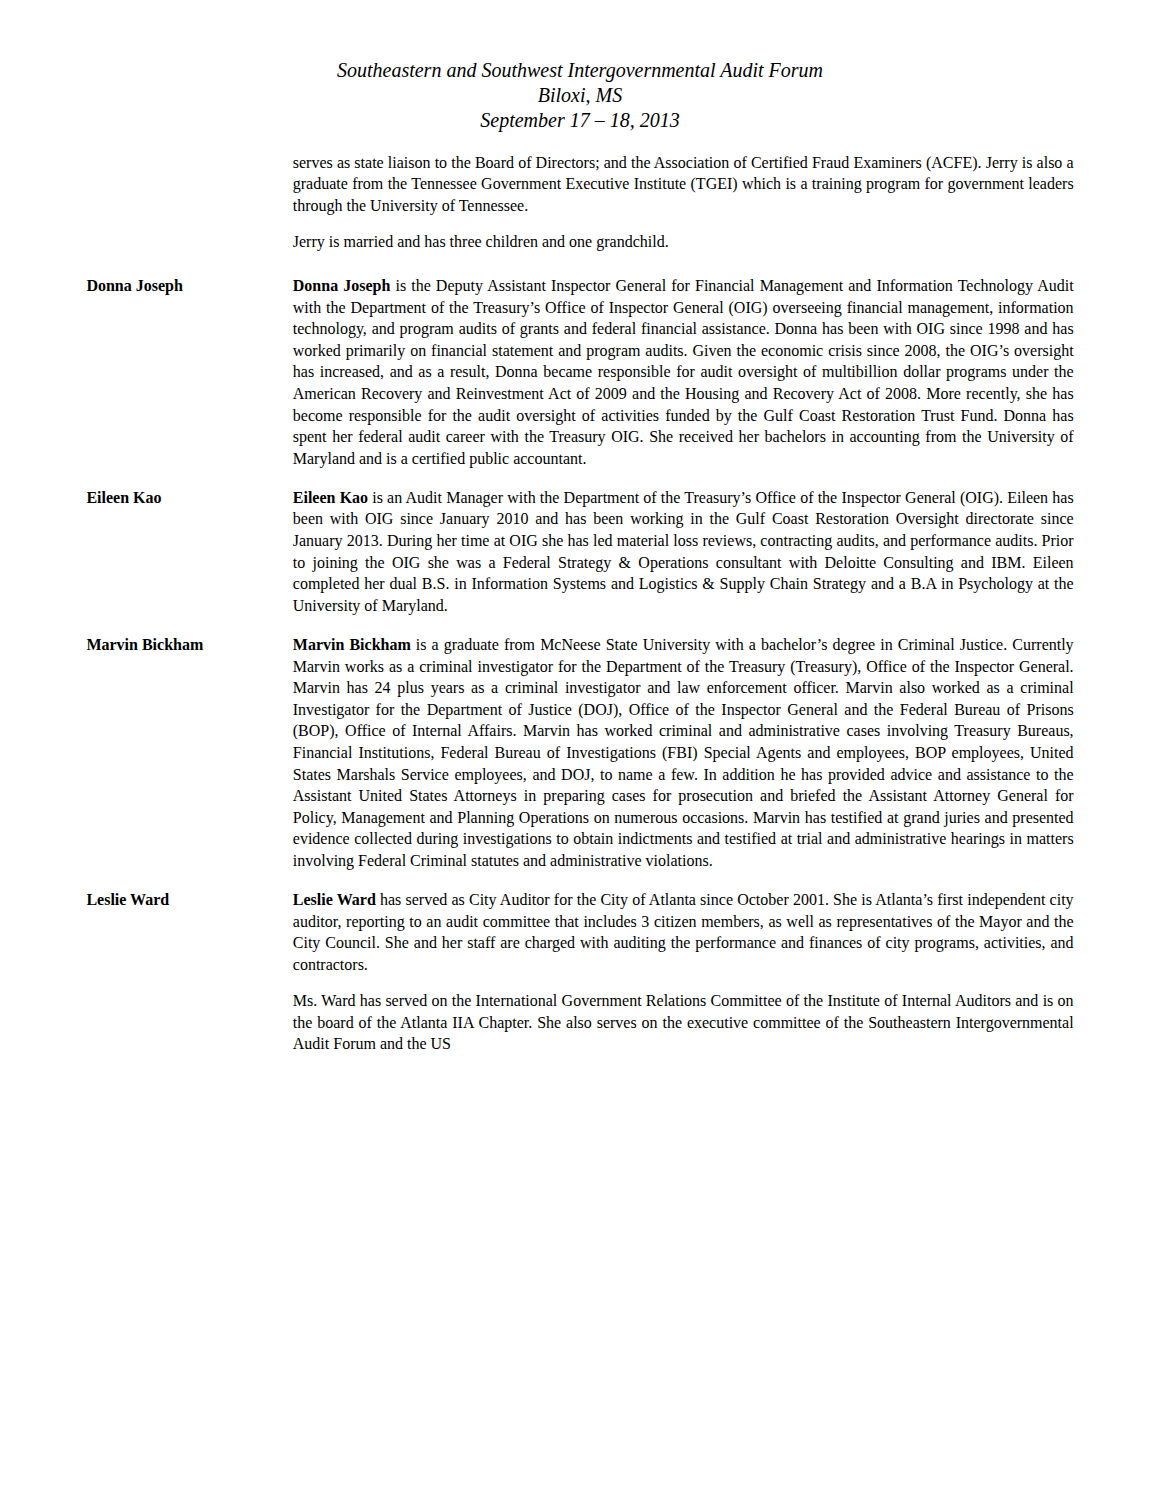Southeastern and Southwest Intergovernmental Audit Forum
Biloxi, MS
September 17 – 18, 2013
serves as state liaison to the Board of Directors; and the Association of Certified Fraud Examiners (ACFE). Jerry is also a graduate from the Tennessee Government Executive Institute (TGEI) which is a training program for government leaders through the University of Tennessee.
Jerry is married and has three children and one grandchild.
Donna Joseph
Donna Joseph is the Deputy Assistant Inspector General for Financial Management and Information Technology Audit with the Department of the Treasury’s Office of Inspector General (OIG) overseeing financial management, information technology, and program audits of grants and federal financial assistance. Donna has been with OIG since 1998 and has worked primarily on financial statement and program audits. Given the economic crisis since 2008, the OIG’s oversight has increased, and as a result, Donna became responsible for audit oversight of multibillion dollar programs under the American Recovery and Reinvestment Act of 2009 and the Housing and Recovery Act of 2008. More recently, she has become responsible for the audit oversight of activities funded by the Gulf Coast Restoration Trust Fund. Donna has spent her federal audit career with the Treasury OIG. She received her bachelors in accounting from the University of Maryland and is a certified public accountant.
Eileen Kao
Eileen Kao is an Audit Manager with the Department of the Treasury’s Office of the Inspector General (OIG). Eileen has been with OIG since January 2010 and has been working in the Gulf Coast Restoration Oversight directorate since January 2013. During her time at OIG she has led material loss reviews, contracting audits, and performance audits. Prior to joining the OIG she was a Federal Strategy & Operations consultant with Deloitte Consulting and IBM. Eileen completed her dual B.S. in Information Systems and Logistics & Supply Chain Strategy and a B.A in Psychology at the University of Maryland.
Marvin Bickham
Marvin Bickham is a graduate from McNeese State University with a bachelor’s degree in Criminal Justice. Currently Marvin works as a criminal investigator for the Department of the Treasury (Treasury), Office of the Inspector General. Marvin has 24 plus years as a criminal investigator and law enforcement officer. Marvin also worked as a criminal Investigator for the Department of Justice (DOJ), Office of the Inspector General and the Federal Bureau of Prisons (BOP), Office of Internal Affairs. Marvin has worked criminal and administrative cases involving Treasury Bureaus, Financial Institutions, Federal Bureau of Investigations (FBI) Special Agents and employees, BOP employees, United States Marshals Service employees, and DOJ, to name a few. In addition he has provided advice and assistance to the Assistant United States Attorneys in preparing cases for prosecution and briefed the Assistant Attorney General for Policy, Management and Planning Operations on numerous occasions. Marvin has testified at grand juries and presented evidence collected during investigations to obtain indictments and testified at trial and administrative hearings in matters involving Federal Criminal statutes and administrative violations.
Leslie Ward
Leslie Ward has served as City Auditor for the City of Atlanta since October 2001. She is Atlanta’s first independent city auditor, reporting to an audit committee that includes 3 citizen members, as well as representatives of the Mayor and the City Council. She and her staff are charged with auditing the performance and finances of city programs, activities, and contractors.
Ms. Ward has served on the International Government Relations Committee of the Institute of Internal Auditors and is on the board of the Atlanta IIA Chapter. She also serves on the executive committee of the Southeastern Intergovernmental Audit Forum and the US